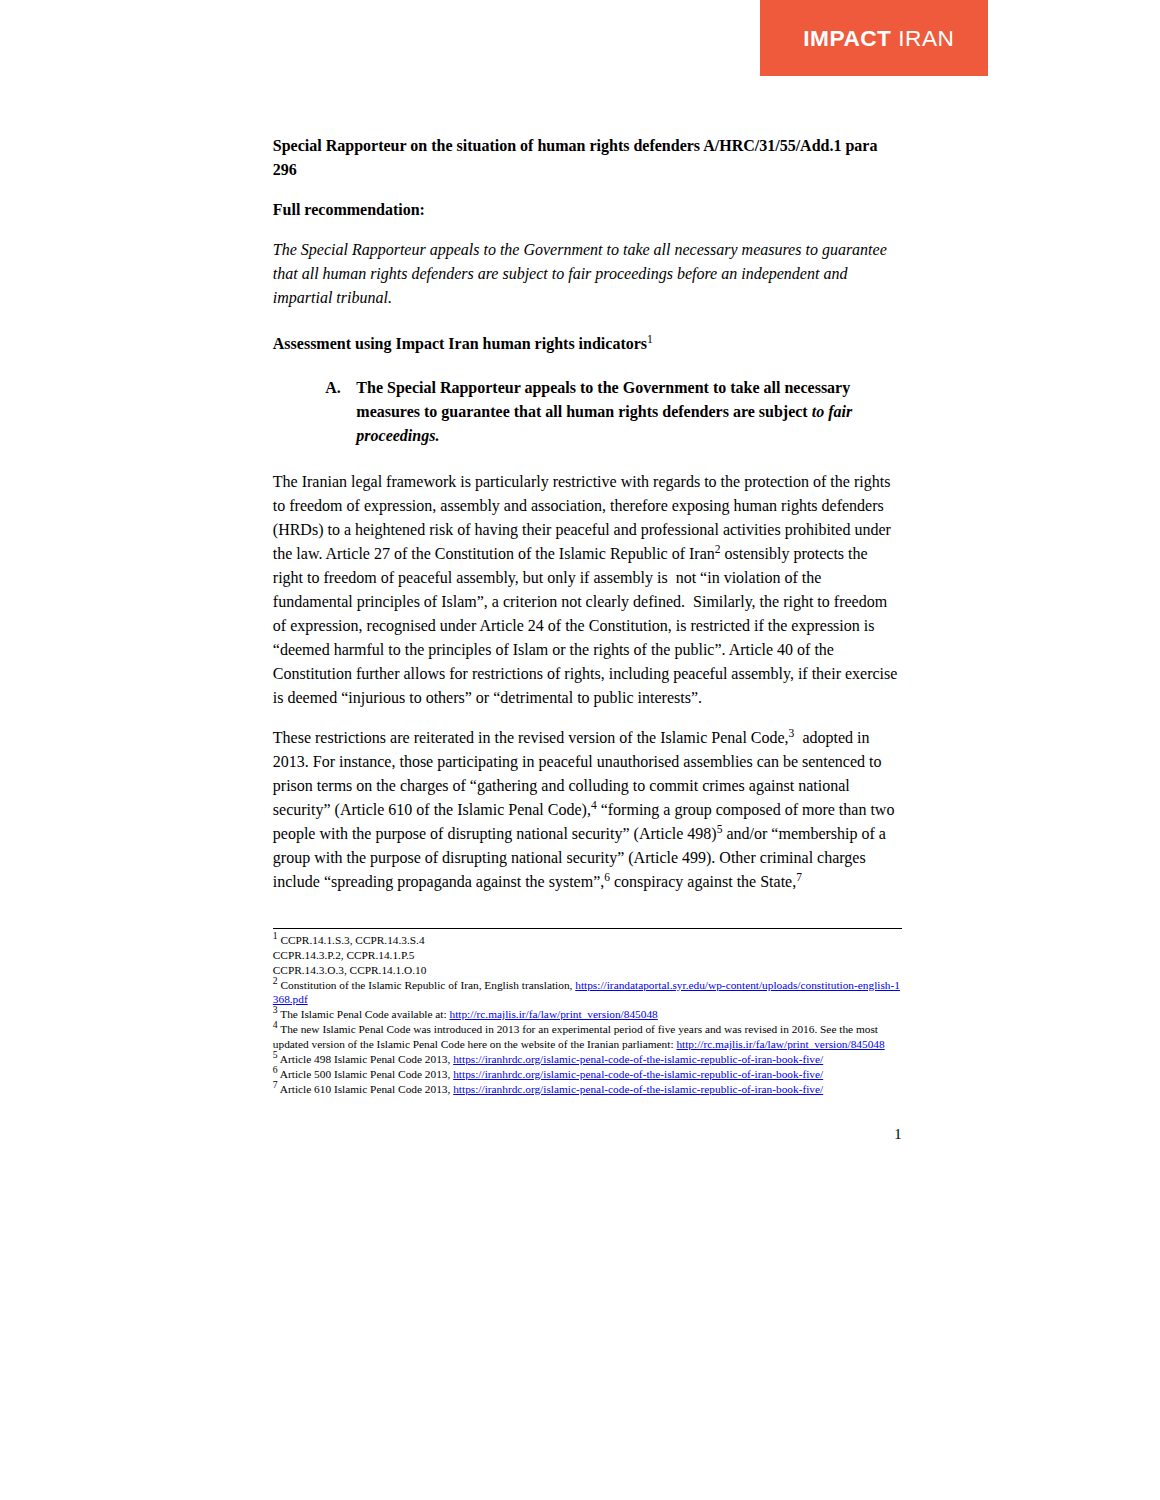IMPACT IRAN
Special Rapporteur on the situation of human rights defenders A/HRC/31/55/Add.1 para 296
Full recommendation:
The Special Rapporteur appeals to the Government to take all necessary measures to guarantee that all human rights defenders are subject to fair proceedings before an independent and impartial tribunal.
Assessment using Impact Iran human rights indicators1
The Special Rapporteur appeals to the Government to take all necessary measures to guarantee that all human rights defenders are subject to fair proceedings.
The Iranian legal framework is particularly restrictive with regards to the protection of the rights to freedom of expression, assembly and association, therefore exposing human rights defenders (HRDs) to a heightened risk of having their peaceful and professional activities prohibited under the law. Article 27 of the Constitution of the Islamic Republic of Iran2 ostensibly protects the right to freedom of peaceful assembly, but only if assembly is not “in violation of the fundamental principles of Islam”, a criterion not clearly defined. Similarly, the right to freedom of expression, recognised under Article 24 of the Constitution, is restricted if the expression is “deemed harmful to the principles of Islam or the rights of the public”. Article 40 of the Constitution further allows for restrictions of rights, including peaceful assembly, if their exercise is deemed “injurious to others” or “detrimental to public interests”.
These restrictions are reiterated in the revised version of the Islamic Penal Code,3 adopted in 2013. For instance, those participating in peaceful unauthorised assemblies can be sentenced to prison terms on the charges of “gathering and colluding to commit crimes against national security” (Article 610 of the Islamic Penal Code),4 “forming a group composed of more than two people with the purpose of disrupting national security” (Article 498)5 and/or “membership of a group with the purpose of disrupting national security” (Article 499). Other criminal charges include “spreading propaganda against the system”,6 conspiracy against the State,7
1 CCPR.14.1.S.3, CCPR.14.3.S.4
CCPR.14.3.P.2, CCPR.14.1.P.5
CCPR.14.3.O.3, CCPR.14.1.O.10
2 Constitution of the Islamic Republic of Iran, English translation, https://irandataportal.syr.edu/wp-content/uploads/constitution-english-1368.pdf
3 The Islamic Penal Code available at: http://rc.majlis.ir/fa/law/print_version/845048
4 The new Islamic Penal Code was introduced in 2013 for an experimental period of five years and was revised in 2016. See the most updated version of the Islamic Penal Code here on the website of the Iranian parliament: http://rc.majlis.ir/fa/law/print_version/845048
5 Article 498 Islamic Penal Code 2013, https://iranhrdc.org/islamic-penal-code-of-the-islamic-republic-of-iran-book-five/
6 Article 500 Islamic Penal Code 2013, https://iranhrdc.org/islamic-penal-code-of-the-islamic-republic-of-iran-book-five/
7 Article 610 Islamic Penal Code 2013, https://iranhrdc.org/islamic-penal-code-of-the-islamic-republic-of-iran-book-five/
1